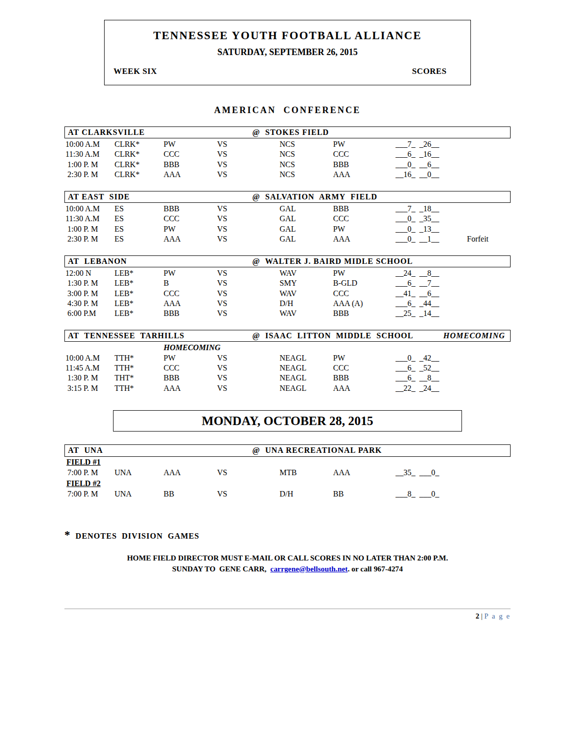TENNESSEE YOUTH FOOTBALL ALLIANCE
SATURDAY, SEPTEMBER 26, 2015
WEEK SIX SCORES
AMERICAN CONFERENCE
AT CLARKSVILLE @ STOKES FIELD
| 10:00 A.M | CLRK* | PW | VS | NCS | PW | ___7_ _26__ | |
| 11:30 A.M | CLRK* | CCC | VS | NCS | CCC | ___6_ _16__ | |
| 1:00 P. M | CLRK* | BBB | VS | NCS | BBB | ___0_ __6__ | |
| 2:30 P. M | CLRK* | AAA | VS | NCS | AAA | __16_ __0__ | |
AT EAST SIDE @ SALVATION ARMY FIELD
| 10:00 A.M | ES | BBB | VS | GAL | BBB | ___7_ _18__ | |
| 11:30 A.M | ES | CCC | VS | GAL | CCC | ___0_ _35__ | |
| 1:00 P. M | ES | PW | VS | GAL | PW | ___0_ _13__ | |
| 2:30 P. M | ES | AAA | VS | GAL | AAA | ___0_ __1__ | Forfeit |
AT LEBANON @ WALTER J. BAIRD MIDLE SCHOOL
| 12:00 N | LEB* | PW | VS | WAV | PW | __24_ __8__ | |
| 1:30 P. M | LEB* | B | VS | SMY | B-GLD | ___6_ __7__ | |
| 3:00 P. M | LEB* | CCC | VS | WAV | CCC | __41_ __6__ | |
| 4:30 P. M | LEB* | AAA | VS | D/H | AAA (A) | ___6_ _44__ | |
| 6:00 P.M | LEB* | BBB | VS | WAV | BBB | __25_ _14__ | |
AT TENNESSEE TARHILLS @ ISAAC LITTON MIDDLE SCHOOL HOMECOMING
| | | HOMECOMING | | | | |
| 10:00 A.M | TTH* | PW | VS | NEAGL | PW | ___0_ _42__ | |
| 11:45 A.M | TTH* | CCC | VS | NEAGL | CCC | ___6_ _52__ | |
| 1:30 P. M | THT* | BBB | VS | NEAGL | BBB | ___6_ __8__ | |
| 3:15 P. M | TTH* | AAA | VS | NEAGL | AAA | __22_ _24__ | |
MONDAY, OCTOBER 28, 2015
AT UNA @ UNA RECREATIONAL PARK
FIELD #1
| 7:00 P. M | UNA | AAA | VS | MTB | AAA | __35_ ___0_ | |
FIELD #2
| 7:00 P. M | UNA | BB | VS | D/H | BB | ___8_ ___0_ | |
* DENOTES DIVISION GAMES
HOME FIELD DIRECTOR MUST E-MAIL OR CALL SCORES IN NO LATER THAN 2:00 P.M.
SUNDAY TO GENE CARR, carrgene@bellsouth.net. or call 967-4274
2 | P a g e